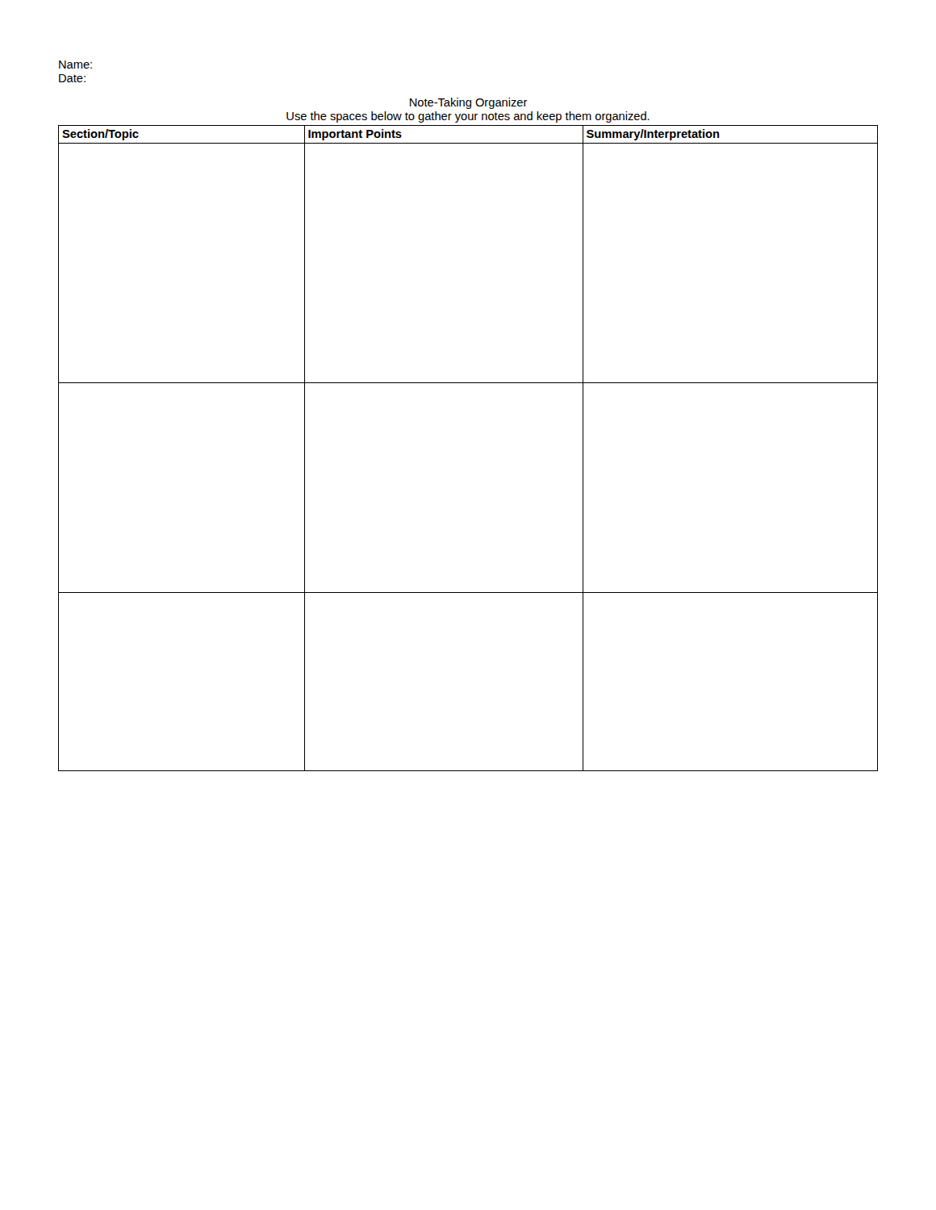Name:
Date:
Note-Taking Organizer
Use the spaces below to gather your notes and keep them organized.
| Section/Topic | Important Points | Summary/Interpretation |
| --- | --- | --- |